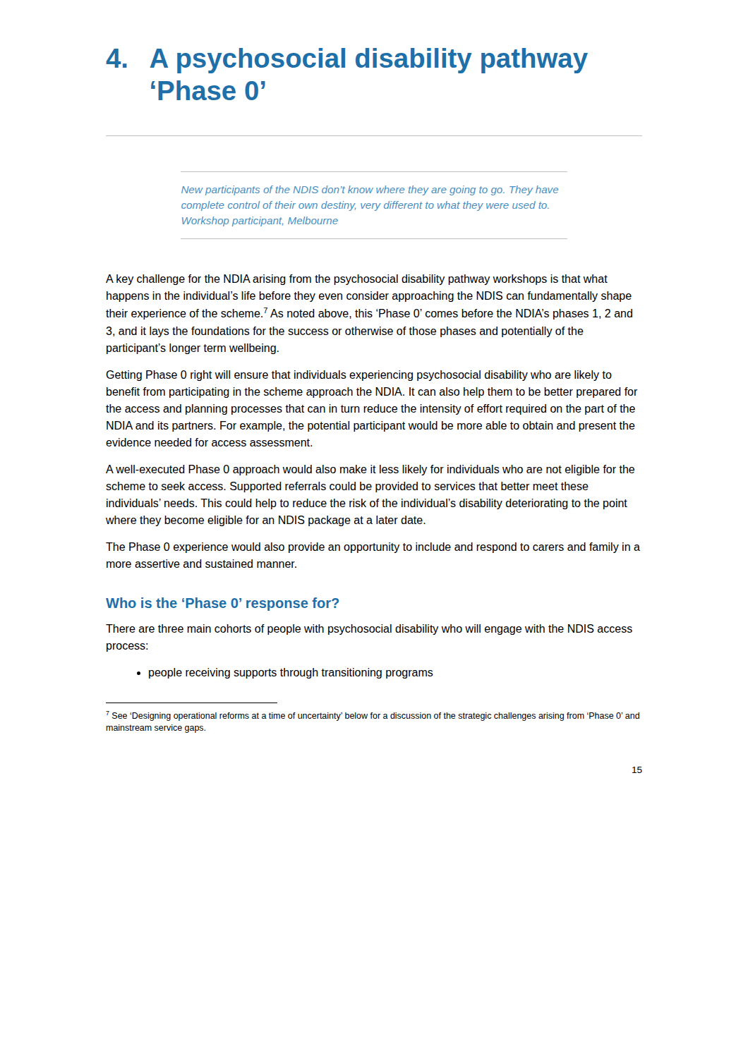4. A psychosocial disability pathway ‘Phase 0’
New participants of the NDIS don’t know where they are going to go. They have complete control of their own destiny, very different to what they were used to.
Workshop participant, Melbourne
A key challenge for the NDIA arising from the psychosocial disability pathway workshops is that what happens in the individual’s life before they even consider approaching the NDIS can fundamentally shape their experience of the scheme.7 As noted above, this ‘Phase 0’ comes before the NDIA’s phases 1, 2 and 3, and it lays the foundations for the success or otherwise of those phases and potentially of the participant’s longer term wellbeing.
Getting Phase 0 right will ensure that individuals experiencing psychosocial disability who are likely to benefit from participating in the scheme approach the NDIA. It can also help them to be better prepared for the access and planning processes that can in turn reduce the intensity of effort required on the part of the NDIA and its partners. For example, the potential participant would be more able to obtain and present the evidence needed for access assessment.
A well-executed Phase 0 approach would also make it less likely for individuals who are not eligible for the scheme to seek access. Supported referrals could be provided to services that better meet these individuals’ needs. This could help to reduce the risk of the individual’s disability deteriorating to the point where they become eligible for an NDIS package at a later date.
The Phase 0 experience would also provide an opportunity to include and respond to carers and family in a more assertive and sustained manner.
Who is the ‘Phase 0’ response for?
There are three main cohorts of people with psychosocial disability who will engage with the NDIS access process:
people receiving supports through transitioning programs
7 See ‘Designing operational reforms at a time of uncertainty’ below for a discussion of the strategic challenges arising from ‘Phase 0’ and mainstream service gaps.
15